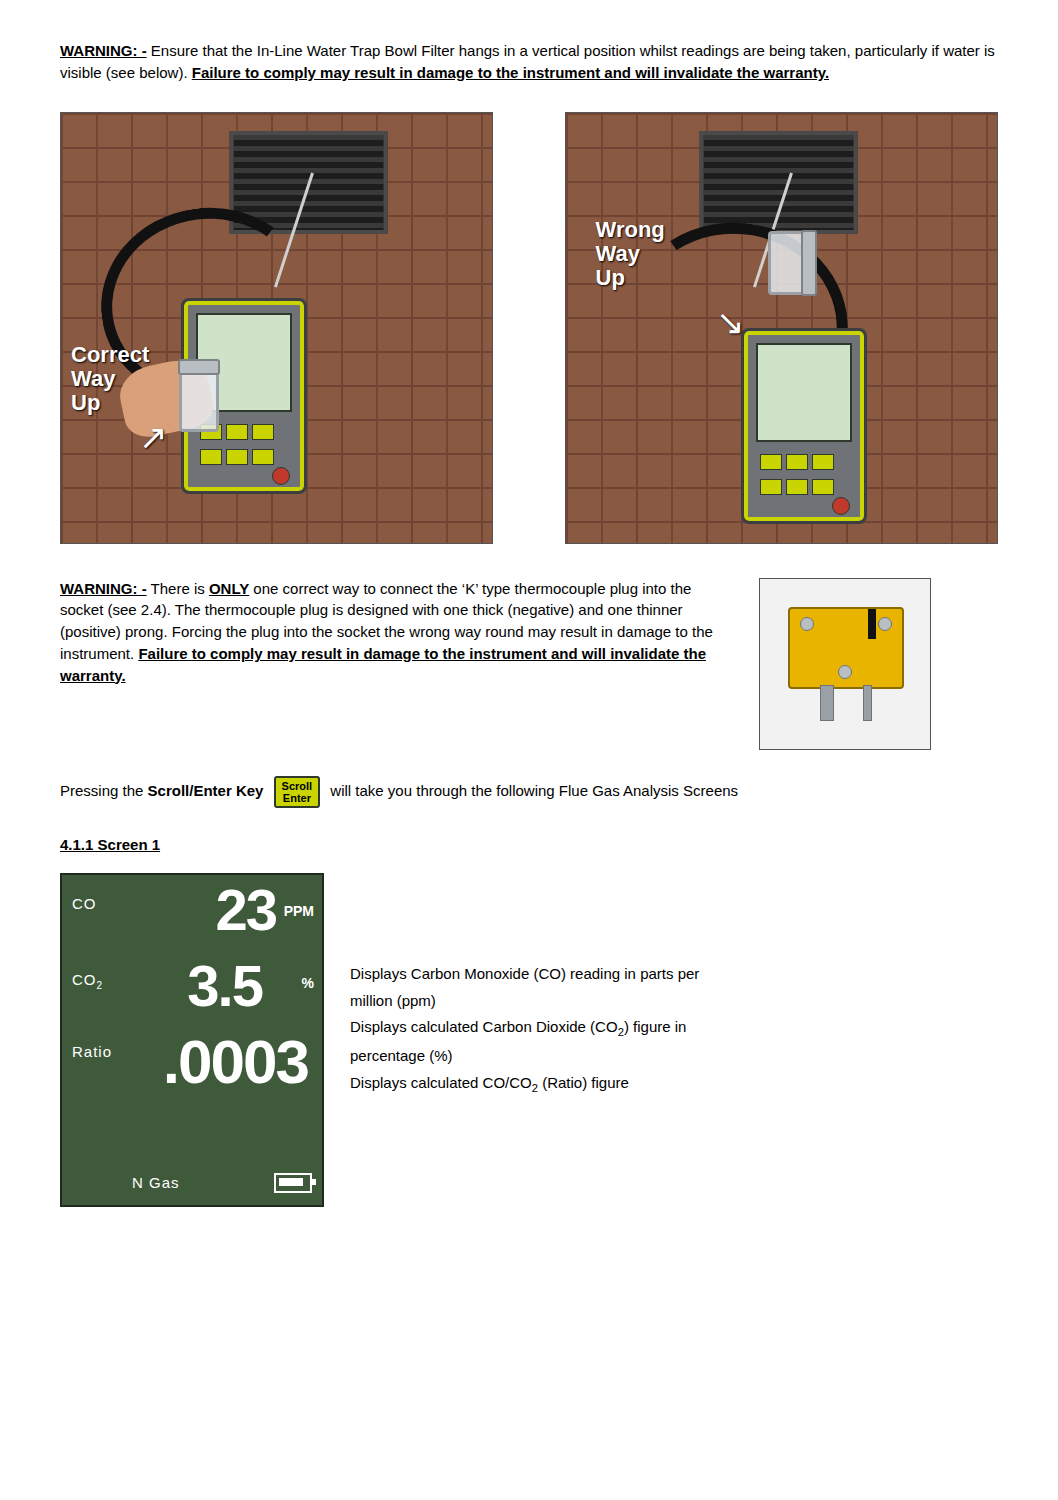WARNING: - Ensure that the In-Line Water Trap Bowl Filter hangs in a vertical position whilst readings are being taken, particularly if water is visible (see below). Failure to comply may result in damage to the instrument and will invalidate the warranty.
Correct
Way
Up
↗
Wrong
Way
Up
↘
WARNING: - There is ONLY one correct way to connect the ‘K’ type thermocouple plug into the socket (see 2.4). The thermocouple plug is designed with one thick (negative) and one thinner (positive) prong. Forcing the plug into the socket the wrong way round may result in damage to the instrument. Failure to comply may result in damage to the instrument and will invalidate the warranty.
Pressing the Scroll/Enter Key Scroll
Enter will take you through the following Flue Gas Analysis Screens
4.1.1 Screen 1
CO 23 PPM
CO2 3.5 %
Ratio .0003
N Gas
Displays Carbon Monoxide (CO) reading in parts per
million (ppm)
Displays calculated Carbon Dioxide (CO2) figure in
percentage (%)
Displays calculated CO/CO2 (Ratio) figure